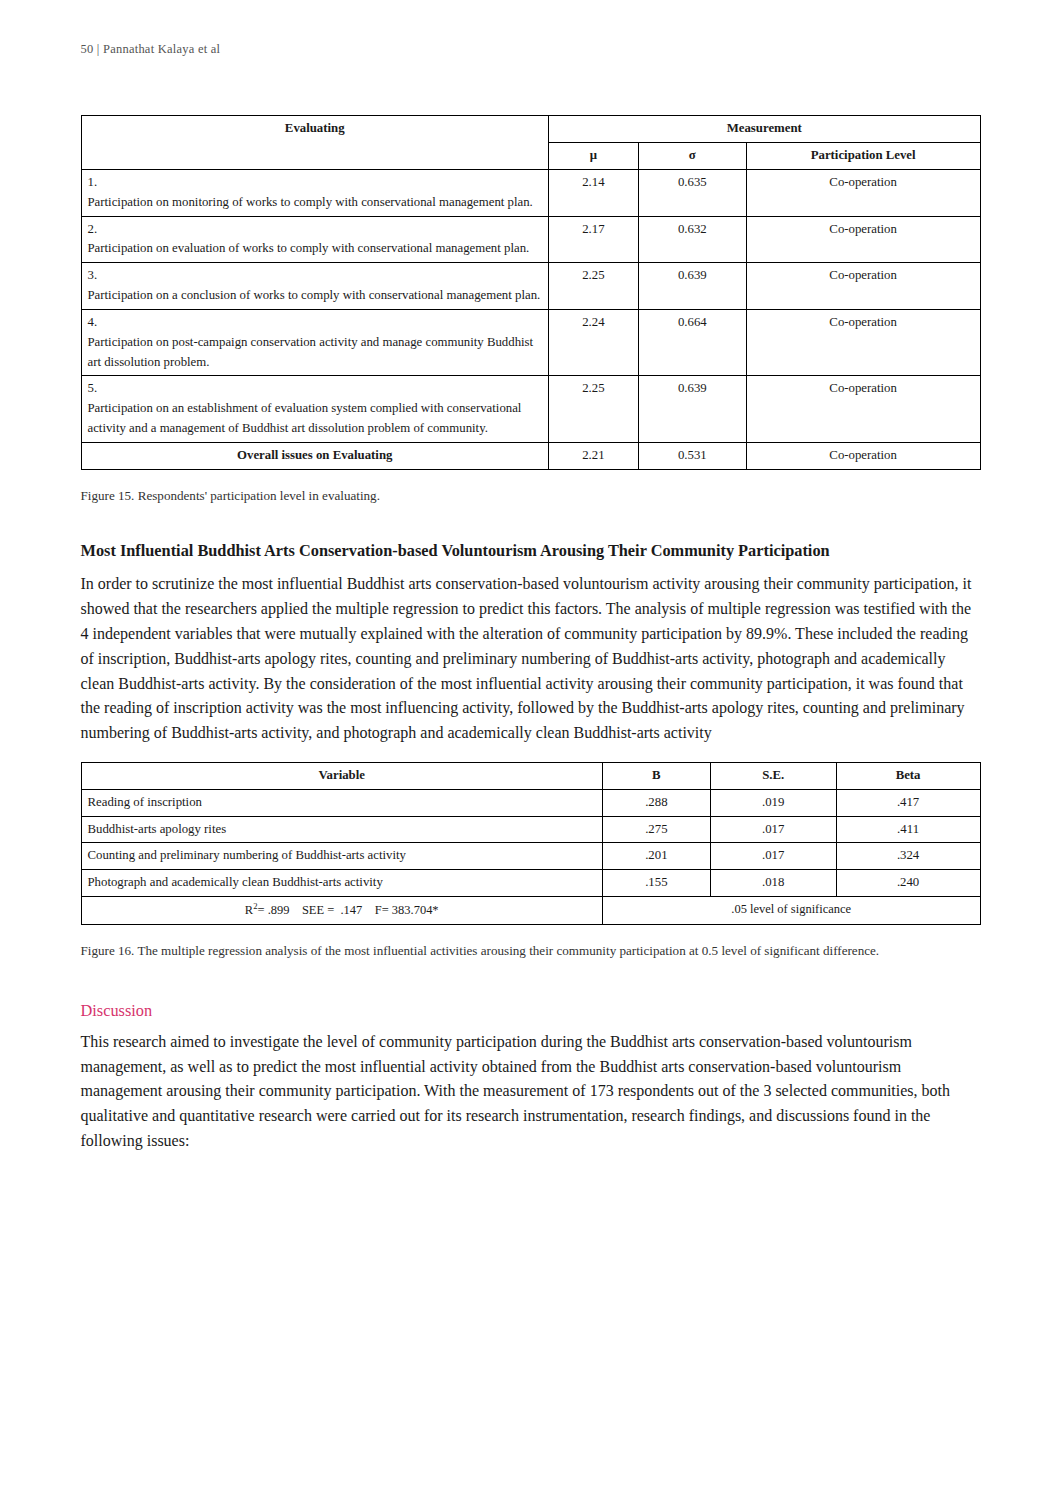50 | Pannathat Kalaya et al
| Evaluating | Measurement |
| --- | --- |
| μ | σ | Participation Level |
| 1. Participation on monitoring of works to comply with conservational management plan. | 2.14 | 0.635 | Co-operation |
| 2. Participation on evaluation of works to comply with conservational management plan. | 2.17 | 0.632 | Co-operation |
| 3. Participation on a conclusion of works to comply with conservational management plan. | 2.25 | 0.639 | Co-operation |
| 4. Participation on post-campaign conservation activity and manage community Buddhist art dissolution problem. | 2.24 | 0.664 | Co-operation |
| 5. Participation on an establishment of evaluation system complied with conservational activity and a management of Buddhist art dissolution problem of community. | 2.25 | 0.639 | Co-operation |
| Overall issues on Evaluating | 2.21 | 0.531 | Co-operation |
Figure 15. Respondents' participation level in evaluating.
Most Influential Buddhist Arts Conservation-based Voluntourism Arousing Their Community Participation
In order to scrutinize the most influential Buddhist arts conservation-based voluntourism activity arousing their community participation, it showed that the researchers applied the multiple regression to predict this factors. The analysis of multiple regression was testified with the 4 independent variables that were mutually explained with the alteration of community participation by 89.9%. These included the reading of inscription, Buddhist-arts apology rites, counting and preliminary numbering of Buddhist-arts activity, photograph and academically clean Buddhist-arts activity. By the consideration of the most influential activity arousing their community participation, it was found that the reading of inscription activity was the most influencing activity, followed by the Buddhist-arts apology rites, counting and preliminary numbering of Buddhist-arts activity, and photograph and academically clean Buddhist-arts activity
| Variable | B | S.E. | Beta |
| --- | --- | --- | --- |
| Reading of inscription | .288 | .019 | .417 |
| Buddhist-arts apology rites | .275 | .017 | .411 |
| Counting and preliminary numbering of Buddhist-arts activity | .201 | .017 | .324 |
| Photograph and academically clean Buddhist-arts activity | .155 | .018 | .240 |
| R 2 = .899 SEE = .147 F= 383.704* | .05 level of significance |
Figure 16. The multiple regression analysis of the most influential activities arousing their community participation at 0.5 level of significant difference.
Discussion
This research aimed to investigate the level of community participation during the Buddhist arts conservation-based voluntourism management, as well as to predict the most influential activity obtained from the Buddhist arts conservation-based voluntourism management arousing their community participation. With the measurement of 173 respondents out of the 3 selected communities, both qualitative and quantitative research were carried out for its research instrumentation, research findings, and discussions found in the following issues: